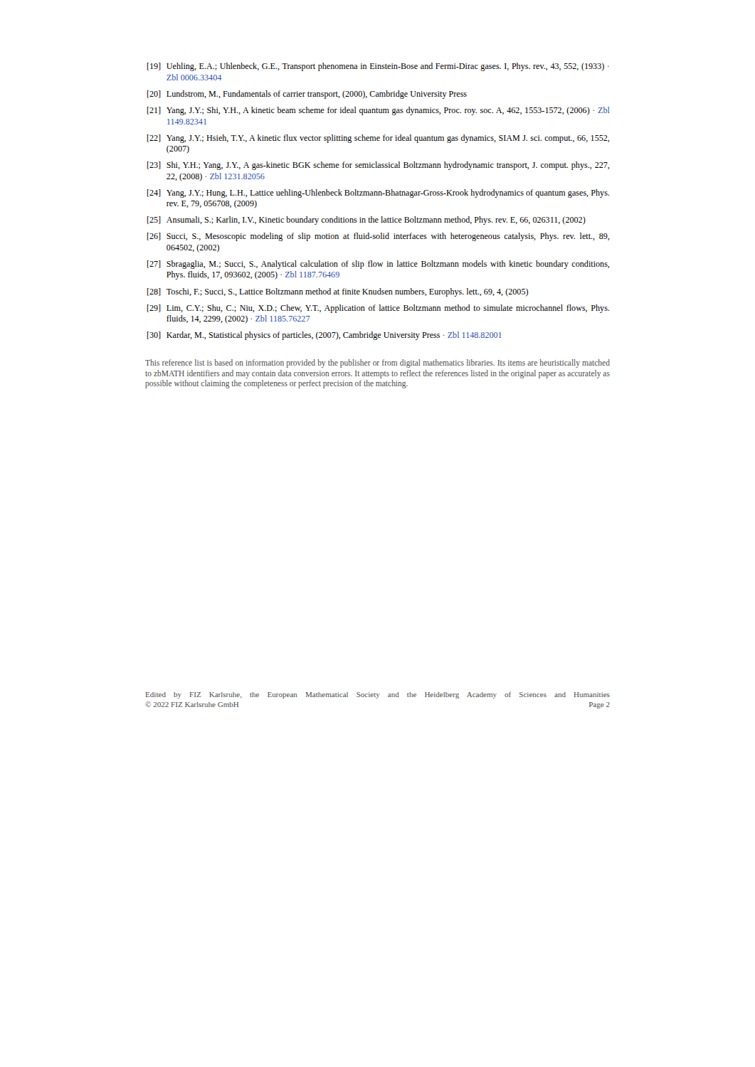[19]
Uehling, E.A.; Uhlenbeck, G.E., Transport phenomena in Einstein-Bose and Fermi-Dirac gases. I, Phys. rev., 43, 552, (1933) · Zbl 0006.33404
[20]
Lundstrom, M., Fundamentals of carrier transport, (2000), Cambridge University Press
[21]
Yang, J.Y.; Shi, Y.H., A kinetic beam scheme for ideal quantum gas dynamics, Proc. roy. soc. A, 462, 1553-1572, (2006) · Zbl 1149.82341
[22]
Yang, J.Y.; Hsieh, T.Y., A kinetic flux vector splitting scheme for ideal quantum gas dynamics, SIAM J. sci. comput., 66, 1552, (2007)
[23]
Shi, Y.H.; Yang, J.Y., A gas-kinetic BGK scheme for semiclassical Boltzmann hydrodynamic transport, J. comput. phys., 227, 22, (2008) · Zbl 1231.82056
[24]
Yang, J.Y.; Hung, L.H., Lattice uehling-Uhlenbeck Boltzmann-Bhatnagar-Gross-Krook hydrodynamics of quantum gases, Phys. rev. E, 79, 056708, (2009)
[25]
Ansumali, S.; Karlin, I.V., Kinetic boundary conditions in the lattice Boltzmann method, Phys. rev. E, 66, 026311, (2002)
[26]
Succi, S., Mesoscopic modeling of slip motion at fluid-solid interfaces with heterogeneous catalysis, Phys. rev. lett., 89, 064502, (2002)
[27]
Sbragaglia, M.; Succi, S., Analytical calculation of slip flow in lattice Boltzmann models with kinetic boundary conditions, Phys. fluids, 17, 093602, (2005) · Zbl 1187.76469
[28]
Toschi, F.; Succi, S., Lattice Boltzmann method at finite Knudsen numbers, Europhys. lett., 69, 4, (2005)
[29]
Lim, C.Y.; Shu, C.; Niu, X.D.; Chew, Y.T., Application of lattice Boltzmann method to simulate microchannel flows, Phys. fluids, 14, 2299, (2002) · Zbl 1185.76227
[30]
Kardar, M., Statistical physics of particles, (2007), Cambridge University Press · Zbl 1148.82001
This reference list is based on information provided by the publisher or from digital mathematics libraries. Its items are heuristically matched to zbMATH identifiers and may contain data conversion errors. It attempts to reflect the references listed in the original paper as accurately as possible without claiming the completeness or perfect precision of the matching.
Edited by FIZ Karlsruhe, the European Mathematical Society and the Heidelberg Academy of Sciences and Humanities © 2022 FIZ Karlsruhe GmbH Page 2